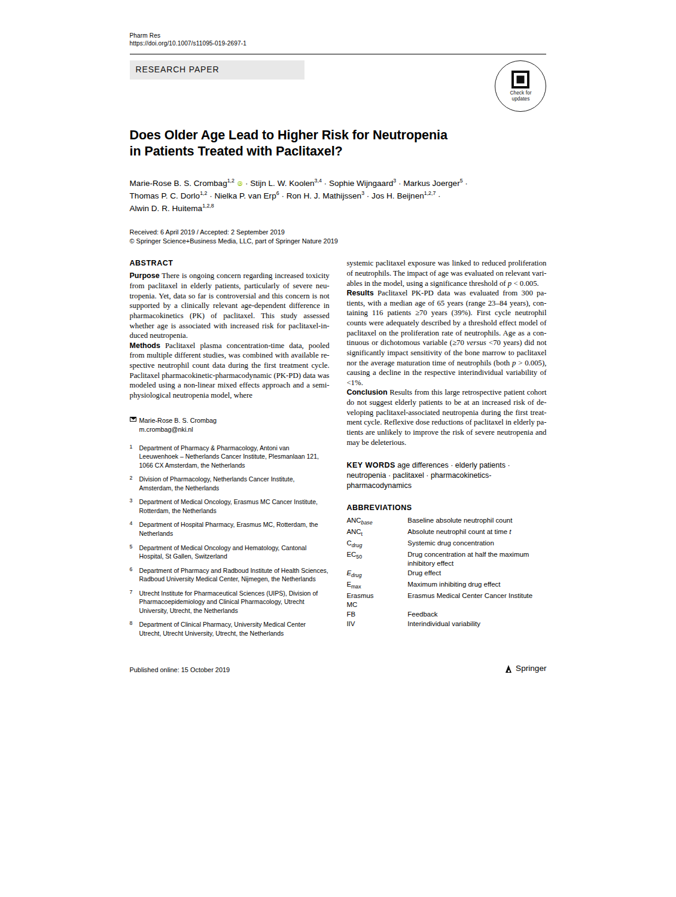Pharm Res
https://doi.org/10.1007/s11095-019-2697-1
RESEARCH PAPER
Check for
updates
Does Older Age Lead to Higher Risk for Neutropenia
in Patients Treated with Paclitaxel?
Marie-Rose B. S. Crombag1,2 · Stijn L. W. Koolen3,4 · Sophie Wijngaard3 · Markus Joerger5 ·
Thomas P. C. Dorlo1,2 · Nielka P. van Erp6 · Ron H. J. Mathijssen3 · Jos H. Beijnen1,2,7 ·
Alwin D. R. Huitema1,2,8
Received: 6 April 2019 / Accepted: 2 September 2019
© Springer Science+Business Media, LLC, part of Springer Nature 2019
ABSTRACT
Purpose There is ongoing concern regarding increased toxicity from paclitaxel in elderly patients, particularly of severe neutropenia. Yet, data so far is controversial and this concern is not supported by a clinically relevant age-dependent difference in pharmacokinetics (PK) of paclitaxel. This study assessed whether age is associated with increased risk for paclitaxel-induced neutropenia.
Methods Paclitaxel plasma concentration-time data, pooled from multiple different studies, was combined with available respective neutrophil count data during the first treatment cycle. Paclitaxel pharmacokinetic-pharmacodynamic (PK-PD) data was modeled using a non-linear mixed effects approach and a semiphysiological neutropenia model, where
Marie-Rose B. S. Crombag
m.crombag@nki.nl
Department of Pharmacy & Pharmacology, Antoni van Leeuwenhoek – Netherlands Cancer Institute, Plesmanlaan 121, 1066 CX Amsterdam, the Netherlands
Division of Pharmacology, Netherlands Cancer Institute, Amsterdam, the Netherlands
Department of Medical Oncology, Erasmus MC Cancer Institute, Rotterdam, the Netherlands
Department of Hospital Pharmacy, Erasmus MC, Rotterdam, the Netherlands
Department of Medical Oncology and Hematology, Cantonal Hospital, St Gallen, Switzerland
Department of Pharmacy and Radboud Institute of Health Sciences, Radboud University Medical Center, Nijmegen, the Netherlands
Utrecht Institute for Pharmaceutical Sciences (UIPS), Division of Pharmacoepidemiology and Clinical Pharmacology, Utrecht University, Utrecht, the Netherlands
Department of Clinical Pharmacy, University Medical Center Utrecht, Utrecht University, Utrecht, the Netherlands
systemic paclitaxel exposure was linked to reduced proliferation of neutrophils. The impact of age was evaluated on relevant variables in the model, using a significance threshold of p < 0.005.
Results Paclitaxel PK-PD data was evaluated from 300 patients, with a median age of 65 years (range 23–84 years), containing 116 patients ≥70 years (39%). First cycle neutrophil counts were adequately described by a threshold effect model of paclitaxel on the proliferation rate of neutrophils. Age as a continuous or dichotomous variable (≥70 versus <70 years) did not significantly impact sensitivity of the bone marrow to paclitaxel nor the average maturation time of neutrophils (both p > 0.005), causing a decline in the respective interindividual variability of <1%.
Conclusion Results from this large retrospective patient cohort do not suggest elderly patients to be at an increased risk of developing paclitaxel-associated neutropenia during the first treatment cycle. Reflexive dose reductions of paclitaxel in elderly patients are unlikely to improve the risk of severe neutropenia and may be deleterious.
KEY WORDS age differences · elderly patients · neutropenia · paclitaxel · pharmacokinetics-pharmacodynamics
ABBREVIATIONS
| ANC base | Baseline absolute neutrophil count |
| ANC t | Absolute neutrophil count at time t |
| C drug | Systemic drug concentration |
| EC 50 | Drug concentration at half the maximum inhibitory effect |
| E drug | Drug effect |
| E max | Maximum inhibiting drug effect |
| Erasmus MC | Erasmus Medical Center Cancer Institute |
| FB | Feedback |
| IIV | Interindividual variability |
Published online: 15 October 2019
Springer